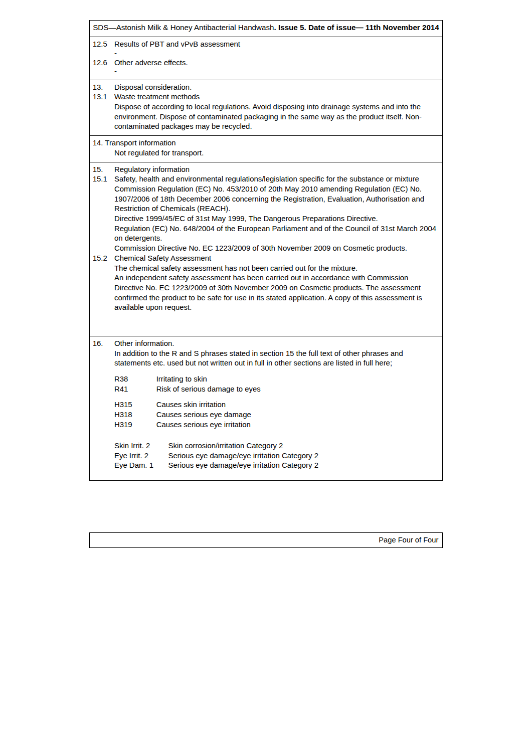| SDS—Astonish Milk & Honey Antibacterial Handwash . Issue 5. Date of issue— 11th November 2014 |
| 12.5 Results of PBT and vPvB assessment - 12.6 Other adverse effects. - |
| 13. Disposal consideration. 13.1 Waste treatment methods Dispose of according to local regulations. Avoid disposing into drainage systems and into the environment. Dispose of contaminated packaging in the same way as the product itself. Non-contaminated packages may be recycled. |
| 14. Transport information Not regulated for transport. |
| 15. Regulatory information 15.1 Safety, health and environmental regulations/legislation specific for the substance or mixture Commission Regulation (EC) No. 453/2010 of 20th May 2010 amending Regulation (EC) No. 1907/2006 of 18th December 2006 concerning the Registration, Evaluation, Authorisation and Restriction of Chemicals (REACH). Directive 1999/45/EC of 31st May 1999, The Dangerous Preparations Directive. Regulation (EC) No. 648/2004 of the European Parliament and of the Council of 31st March 2004 on detergents. Commission Directive No. EC 1223/2009 of 30th November 2009 on Cosmetic products. 15.2 Chemical Safety Assessment The chemical safety assessment has not been carried out for the mixture. An independent safety assessment has been carried out in accordance with Commission Directive No. EC 1223/2009 of 30th November 2009 on Cosmetic products. The assessment confirmed the product to be safe for use in its stated application. A copy of this assessment is available upon request. |
| 16. Other information. In addition to the R and S phrases stated in section 15 the full text of other phrases and statements etc. used but not written out in full in other sections are listed in full here; R38 Irritating to skin R41 Risk of serious damage to eyes H315 Causes skin irritation H318 Causes serious eye damage H319 Causes serious eye irritation Skin Irrit. 2 Skin corrosion/irritation Category 2 Eye Irrit. 2 Serious eye damage/eye irritation Category 2 Eye Dam. 1 Serious eye damage/eye irritation Category 2 |
| Page Four of Four |